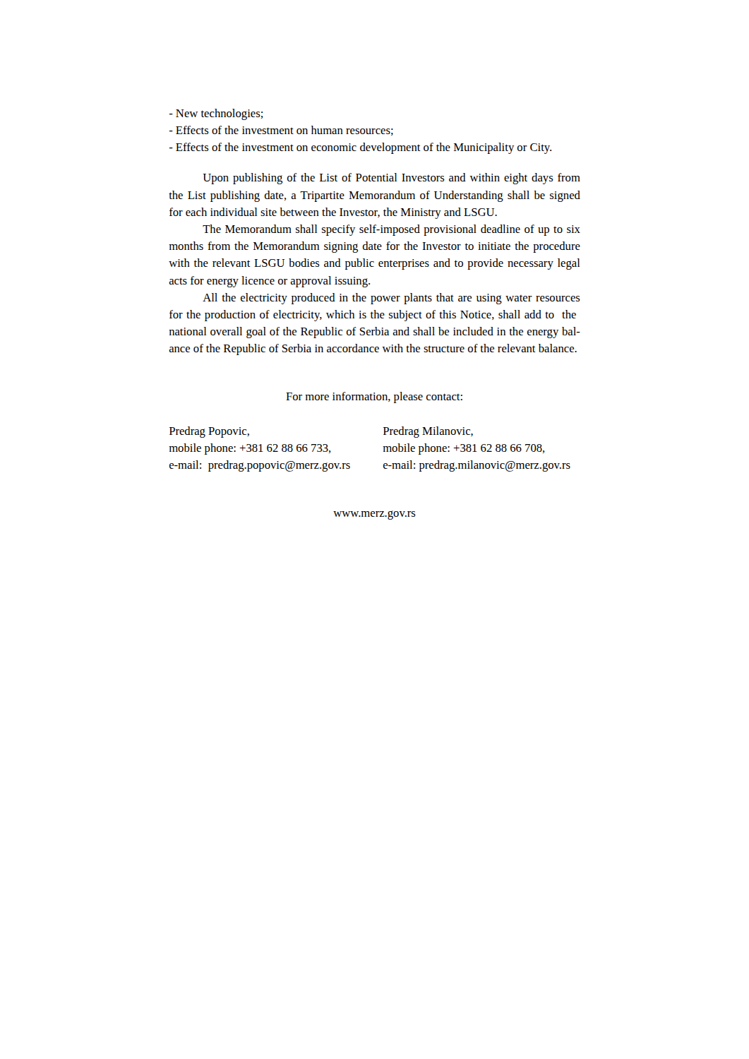- New technologies;
- Effects of the investment on human resources;
- Effects of the investment on economic development of the Municipality or City.
Upon publishing of the List of Potential Investors and within eight days from the List publishing date, a Tripartite Memorandum of Understanding shall be signed for each individual site between the Investor, the Ministry and LSGU.
The Memorandum shall specify self-imposed provisional deadline of up to six months from the Memorandum signing date for the Investor to initiate the procedure with the relevant LSGU bodies and public enterprises and to provide necessary legal acts for energy licence or approval issuing.
All the electricity produced in the power plants that are using water resources for the production of electricity, which is the subject of this Notice, shall add to the national overall goal of the Republic of Serbia and shall be included in the energy balance of the Republic of Serbia in accordance with the structure of the relevant balance.
For more information, please contact:
| Predrag Popovic, | Predrag Milanovic, |
| mobile phone: +381 62 88 66 733, | mobile phone: +381 62 88 66 708, |
| e-mail: predrag.popovic@merz.gov.rs | e-mail: predrag.milanovic@merz.gov.rs |
www.merz.gov.rs